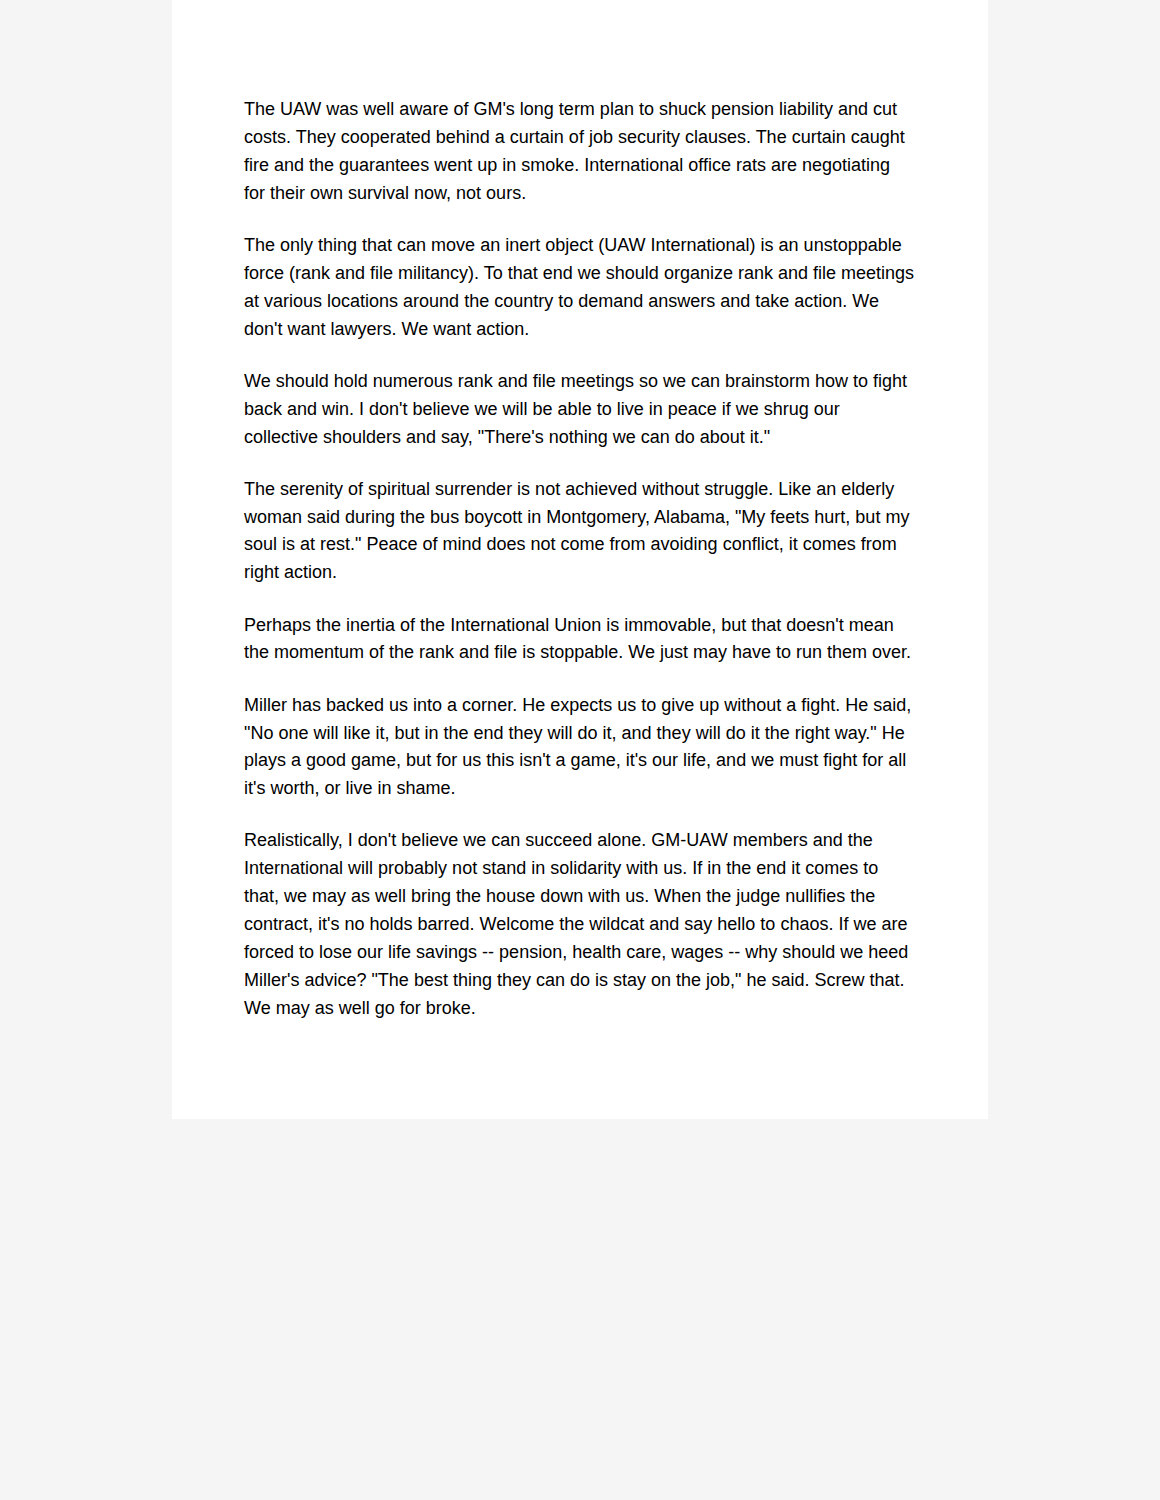The UAW was well aware of GM's long term plan to shuck pension liability and cut costs. They cooperated behind a curtain of job security clauses. The curtain caught fire and the guarantees went up in smoke. International office rats are negotiating for their own survival now, not ours.
The only thing that can move an inert object (UAW International) is an unstoppable force (rank and file militancy). To that end we should organize rank and file meetings at various locations around the country to demand answers and take action. We don't want lawyers. We want action.
We should hold numerous rank and file meetings so we can brainstorm how to fight back and win. I don't believe we will be able to live in peace if we shrug our collective shoulders and say, "There's nothing we can do about it."
The serenity of spiritual surrender is not achieved without struggle. Like an elderly woman said during the bus boycott in Montgomery, Alabama, "My feets hurt, but my soul is at rest." Peace of mind does not come from avoiding conflict, it comes from right action.
Perhaps the inertia of the International Union is immovable, but that doesn't mean the momentum of the rank and file is stoppable. We just may have to run them over.
Miller has backed us into a corner. He expects us to give up without a fight. He said, "No one will like it, but in the end they will do it, and they will do it the right way." He plays a good game, but for us this isn't a game, it's our life, and we must fight for all it's worth, or live in shame.
Realistically, I don't believe we can succeed alone. GM-UAW members and the International will probably not stand in solidarity with us. If in the end it comes to that, we may as well bring the house down with us. When the judge nullifies the contract, it's no holds barred. Welcome the wildcat and say hello to chaos. If we are forced to lose our life savings -- pension, health care, wages -- why should we heed Miller's advice? "The best thing they can do is stay on the job," he said. Screw that. We may as well go for broke.